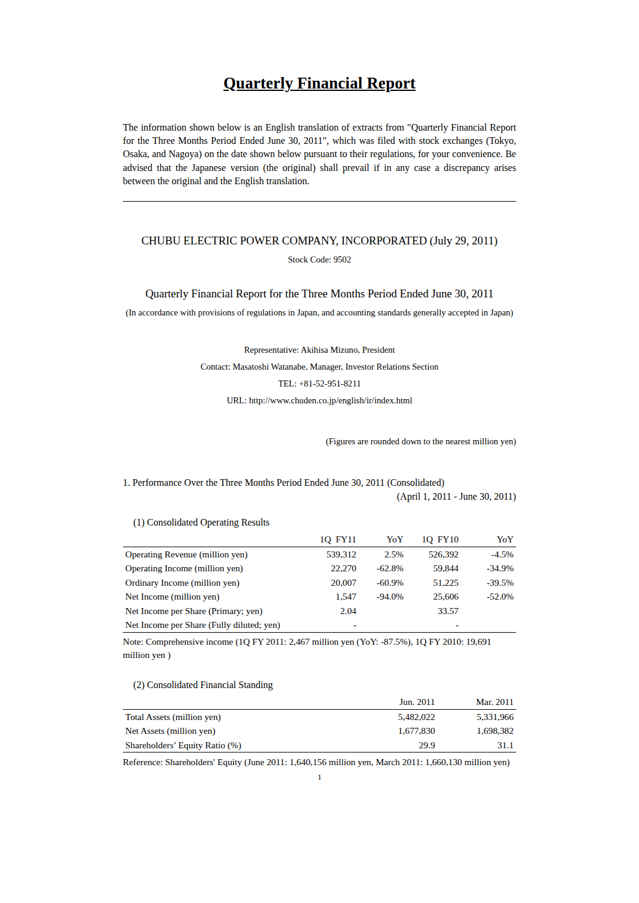Quarterly Financial Report
The information shown below is an English translation of extracts from "Quarterly Financial Report for the Three Months Period Ended June 30, 2011", which was filed with stock exchanges (Tokyo, Osaka, and Nagoya) on the date shown below pursuant to their regulations, for your convenience. Be advised that the Japanese version (the original) shall prevail if in any case a discrepancy arises between the original and the English translation.
CHUBU ELECTRIC POWER COMPANY, INCORPORATED (July 29, 2011)
Stock Code: 9502
Quarterly Financial Report for the Three Months Period Ended June 30, 2011
(In accordance with provisions of regulations in Japan, and accounting standards generally accepted in Japan)
Representative: Akihisa Mizuno, President
Contact: Masatoshi Watanabe, Manager, Investor Relations Section
TEL: +81-52-951-8211
URL: http://www.chuden.co.jp/english/ir/index.html
(Figures are rounded down to the nearest million yen)
1. Performance Over the Three Months Period Ended June 30, 2011 (Consolidated)
(April 1, 2011 - June 30, 2011)
(1) Consolidated Operating Results
| | 1Q FY11 | YoY | 1Q FY10 | YoY |
| --- | --- | --- | --- | --- |
| Operating Revenue (million yen) | 539,312 | 2.5% | 526,392 | -4.5% |
| Operating Income (million yen) | 22,270 | -62.8% | 59,844 | -34.9% |
| Ordinary Income (million yen) | 20,007 | -60.9% | 51,225 | -39.5% |
| Net Income (million yen) | 1,547 | -94.0% | 25,606 | -52.0% |
| Net Income per Share (Primary; yen) | 2.04 | | 33.57 | |
| Net Income per Share (Fully diluted; yen) | - | | - | |
Note: Comprehensive income (1Q FY 2011: 2,467 million yen (YoY: -87.5%), 1Q FY 2010: 19,691 million yen )
(2) Consolidated Financial Standing
| | Jun. 2011 | Mar. 2011 |
| --- | --- | --- |
| Total Assets (million yen) | 5,482,022 | 5,331,966 |
| Net Assets (million yen) | 1,677,830 | 1,698,382 |
| Shareholders’ Equity Ratio (%) | 29.9 | 31.1 |
Reference: Shareholders' Equity (June 2011: 1,640,156 million yen, March 2011: 1,660,130 million yen)
1